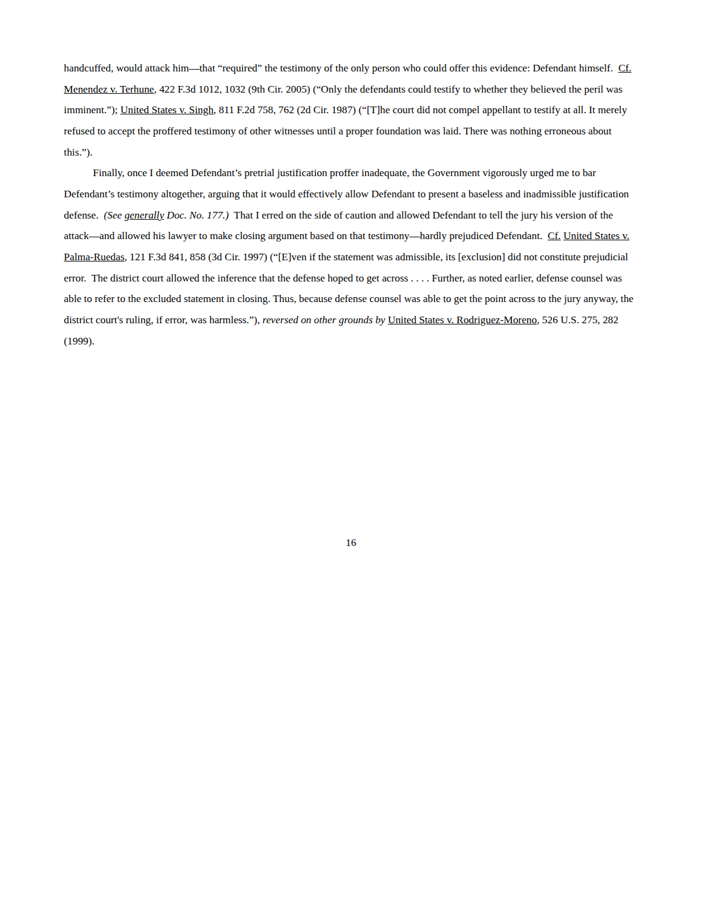handcuffed, would attack him—that “required” the testimony of the only person who could offer this evidence: Defendant himself. Cf. Menendez v. Terhune, 422 F.3d 1012, 1032 (9th Cir. 2005) (“Only the defendants could testify to whether they believed the peril was imminent.”); United States v. Singh, 811 F.2d 758, 762 (2d Cir. 1987) (“[T]he court did not compel appellant to testify at all. It merely refused to accept the proffered testimony of other witnesses until a proper foundation was laid. There was nothing erroneous about this.”).
Finally, once I deemed Defendant’s pretrial justification proffer inadequate, the Government vigorously urged me to bar Defendant’s testimony altogether, arguing that it would effectively allow Defendant to present a baseless and inadmissible justification defense. (See generally Doc. No. 177.) That I erred on the side of caution and allowed Defendant to tell the jury his version of the attack—and allowed his lawyer to make closing argument based on that testimony—hardly prejudiced Defendant. Cf. United States v. Palma-Ruedas, 121 F.3d 841, 858 (3d Cir. 1997) (“[E]ven if the statement was admissible, its [exclusion] did not constitute prejudicial error. The district court allowed the inference that the defense hoped to get across . . . . Further, as noted earlier, defense counsel was able to refer to the excluded statement in closing. Thus, because defense counsel was able to get the point across to the jury anyway, the district court's ruling, if error, was harmless.”), reversed on other grounds by United States v. Rodriguez-Moreno, 526 U.S. 275, 282 (1999).
16